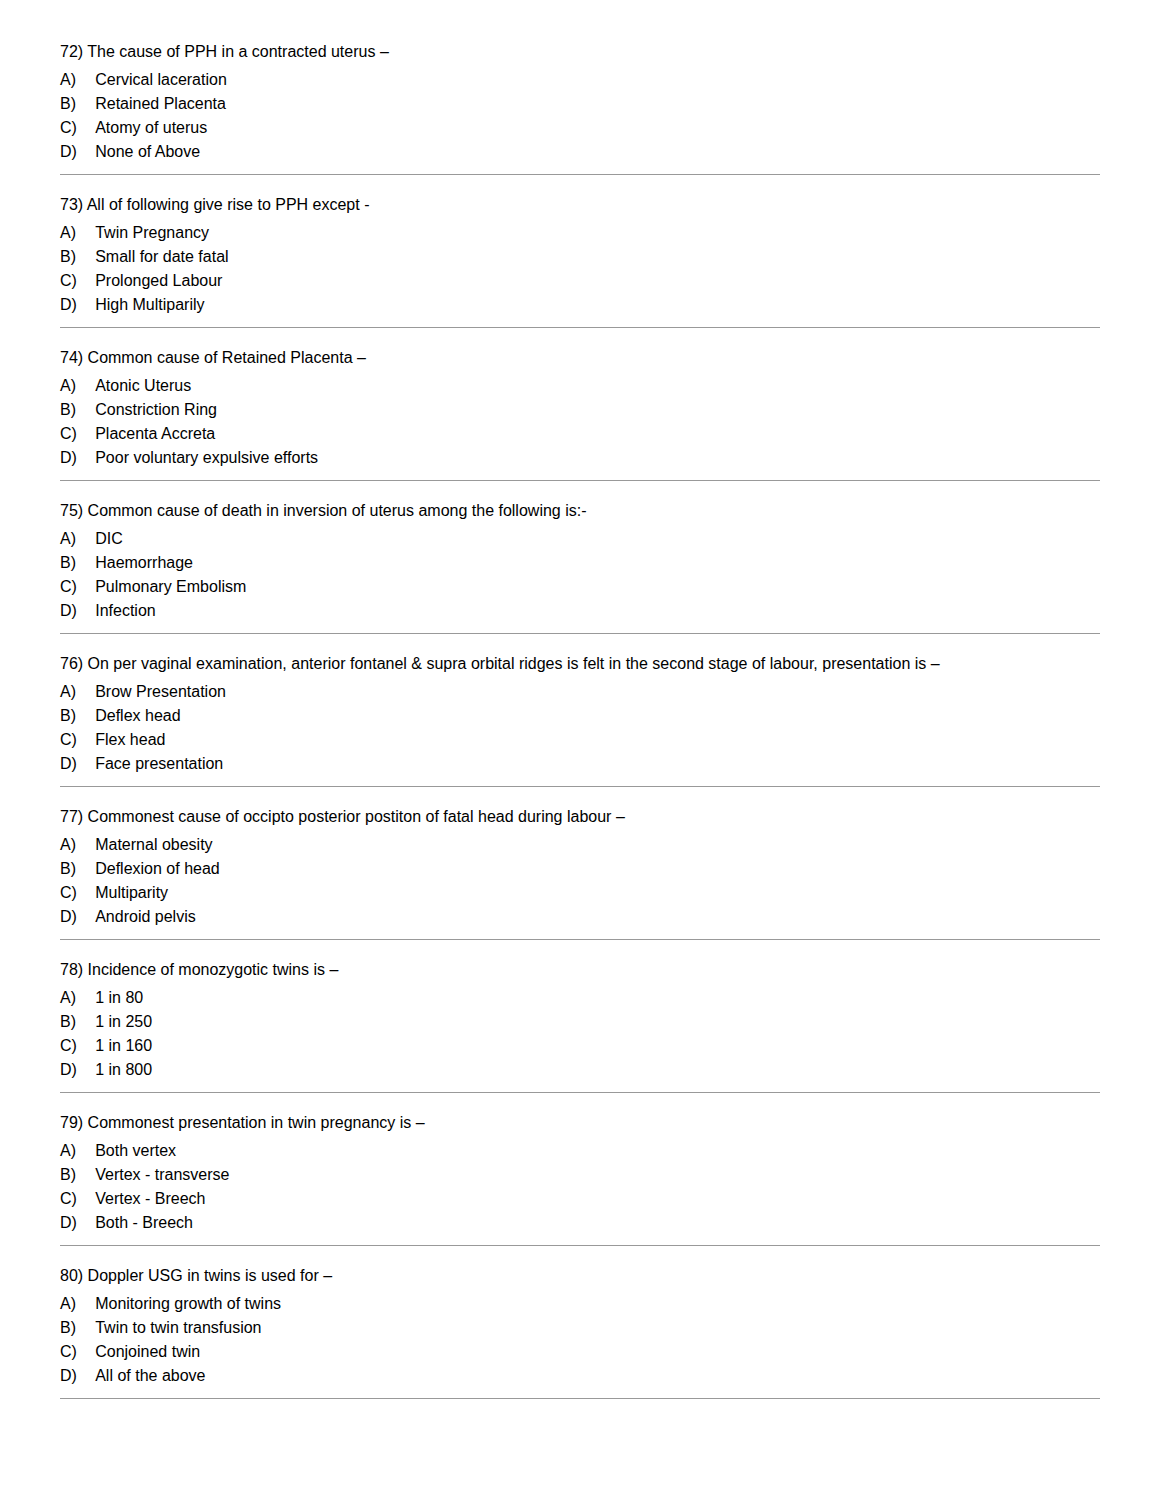72) The cause of PPH in a contracted uterus –
A) Cervical laceration
B) Retained Placenta
C) Atomy of uterus
D) None of Above
73) All of following give rise to PPH except -
A) Twin Pregnancy
B) Small for date fatal
C) Prolonged Labour
D) High Multiparily
74) Common cause of Retained Placenta –
A) Atonic Uterus
B) Constriction Ring
C) Placenta Accreta
D) Poor voluntary expulsive efforts
75) Common cause of death in inversion of uterus among the following is:-
A) DIC
B) Haemorrhage
C) Pulmonary Embolism
D) Infection
76) On per vaginal examination, anterior fontanel & supra orbital ridges is felt in the second stage of labour, presentation is –
A) Brow Presentation
B) Deflex head
C) Flex head
D) Face presentation
77) Commonest cause of occipto posterior postiton of fatal head during labour –
A) Maternal obesity
B) Deflexion of head
C) Multiparity
D) Android pelvis
78) Incidence of monozygotic twins is –
A) 1 in 80
B) 1 in 250
C) 1 in 160
D) 1 in 800
79) Commonest presentation in twin pregnancy is –
A) Both vertex
B) Vertex - transverse
C) Vertex - Breech
D) Both - Breech
80) Doppler USG in twins is used for –
A) Monitoring growth of twins
B) Twin to twin transfusion
C) Conjoined twin
D) All of the above